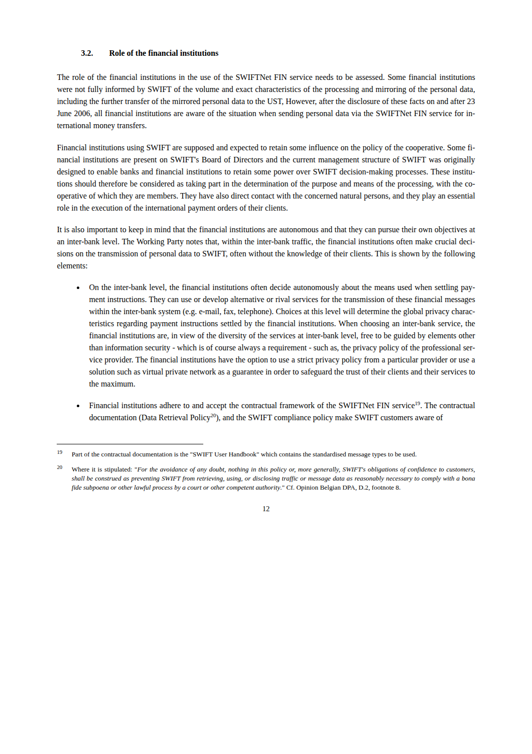3.2. Role of the financial institutions
The role of the financial institutions in the use of the SWIFTNet FIN service needs to be assessed. Some financial institutions were not fully informed by SWIFT of the volume and exact characteristics of the processing and mirroring of the personal data, including the further transfer of the mirrored personal data to the UST, However, after the disclosure of these facts on and after 23 June 2006, all financial institutions are aware of the situation when sending personal data via the SWIFTNet FIN service for international money transfers.
Financial institutions using SWIFT are supposed and expected to retain some influence on the policy of the cooperative. Some financial institutions are present on SWIFT's Board of Directors and the current management structure of SWIFT was originally designed to enable banks and financial institutions to retain some power over SWIFT decision-making processes. These institutions should therefore be considered as taking part in the determination of the purpose and means of the processing, with the cooperative of which they are members. They have also direct contact with the concerned natural persons, and they play an essential role in the execution of the international payment orders of their clients.
It is also important to keep in mind that the financial institutions are autonomous and that they can pursue their own objectives at an inter-bank level. The Working Party notes that, within the inter-bank traffic, the financial institutions often make crucial decisions on the transmission of personal data to SWIFT, often without the knowledge of their clients. This is shown by the following elements:
On the inter-bank level, the financial institutions often decide autonomously about the means used when settling payment instructions. They can use or develop alternative or rival services for the transmission of these financial messages within the inter-bank system (e.g. e-mail, fax, telephone). Choices at this level will determine the global privacy characteristics regarding payment instructions settled by the financial institutions. When choosing an inter-bank service, the financial institutions are, in view of the diversity of the services at inter-bank level, free to be guided by elements other than information security - which is of course always a requirement - such as, the privacy policy of the professional service provider. The financial institutions have the option to use a strict privacy policy from a particular provider or use a solution such as virtual private network as a guarantee in order to safeguard the trust of their clients and their services to the maximum.
Financial institutions adhere to and accept the contractual framework of the SWIFTNet FIN service19. The contractual documentation (Data Retrieval Policy20), and the SWIFT compliance policy make SWIFT customers aware of
19
Part of the contractual documentation is the "SWIFT User Handbook" which contains the standardised message types to be used.
20
Where it is stipulated: "For the avoidance of any doubt, nothing in this policy or, more generally, SWIFT's obligations of confidence to customers, shall be construed as preventing SWIFT from retrieving, using, or disclosing traffic or message data as reasonably necessary to comply with a bona fide subpoena or other lawful process by a court or other competent authority." Cf. Opinion Belgian DPA, D.2, footnote 8.
12